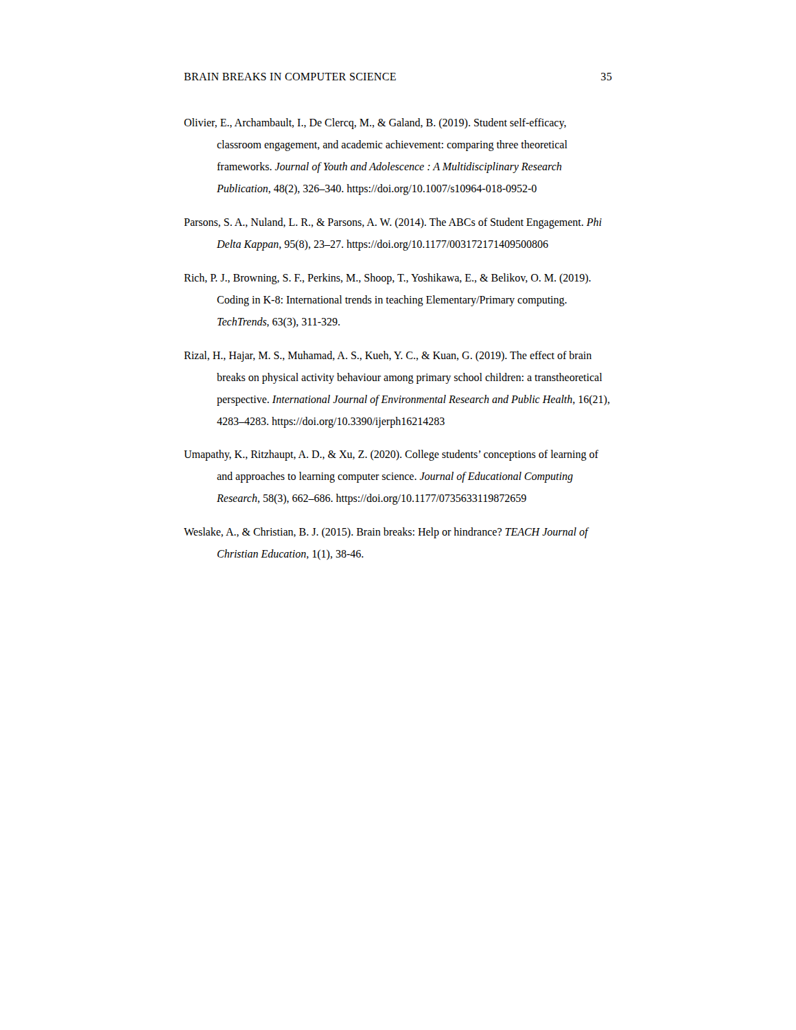Brain Breaks in Computer Science 35
Olivier, E., Archambault, I., De Clercq, M., & Galand, B. (2019). Student self-efficacy, classroom engagement, and academic achievement: comparing three theoretical frameworks. Journal of Youth and Adolescence : A Multidisciplinary Research Publication, 48(2), 326–340. https://doi.org/10.1007/s10964-018-0952-0
Parsons, S. A., Nuland, L. R., & Parsons, A. W. (2014). The ABCs of Student Engagement. Phi Delta Kappan, 95(8), 23–27. https://doi.org/10.1177/003172171409500806
Rich, P. J., Browning, S. F., Perkins, M., Shoop, T., Yoshikawa, E., & Belikov, O. M. (2019). Coding in K-8: International trends in teaching Elementary/Primary computing. TechTrends, 63(3), 311-329.
Rizal, H., Hajar, M. S., Muhamad, A. S., Kueh, Y. C., & Kuan, G. (2019). The effect of brain breaks on physical activity behaviour among primary school children: a transtheoretical perspective. International Journal of Environmental Research and Public Health, 16(21), 4283–4283. https://doi.org/10.3390/ijerph16214283
Umapathy, K., Ritzhaupt, A. D., & Xu, Z. (2020). College students’ conceptions of learning of and approaches to learning computer science. Journal of Educational Computing Research, 58(3), 662–686. https://doi.org/10.1177/0735633119872659
Weslake, A., & Christian, B. J. (2015). Brain breaks: Help or hindrance? TEACH Journal of Christian Education, 1(1), 38-46.